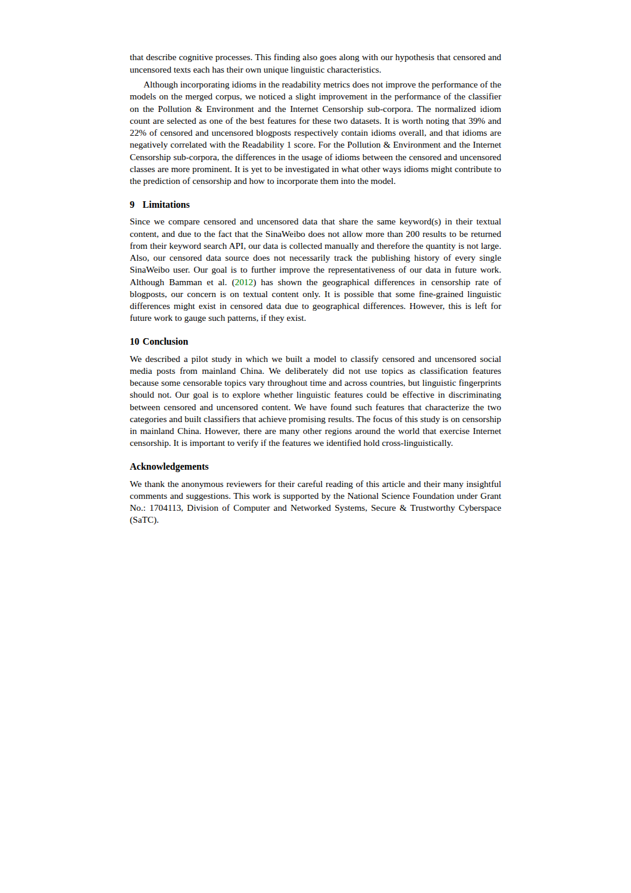that describe cognitive processes. This finding also goes along with our hypothesis that censored and uncensored texts each has their own unique linguistic characteristics.
Although incorporating idioms in the readability metrics does not improve the performance of the models on the merged corpus, we noticed a slight improvement in the performance of the classifier on the Pollution & Environment and the Internet Censorship sub-corpora. The normalized idiom count are selected as one of the best features for these two datasets. It is worth noting that 39% and 22% of censored and uncensored blogposts respectively contain idioms overall, and that idioms are negatively correlated with the Readability 1 score. For the Pollution & Environment and the Internet Censorship sub-corpora, the differences in the usage of idioms between the censored and uncensored classes are more prominent. It is yet to be investigated in what other ways idioms might contribute to the prediction of censorship and how to incorporate them into the model.
9 Limitations
Since we compare censored and uncensored data that share the same keyword(s) in their textual content, and due to the fact that the SinaWeibo does not allow more than 200 results to be returned from their keyword search API, our data is collected manually and therefore the quantity is not large. Also, our censored data source does not necessarily track the publishing history of every single SinaWeibo user. Our goal is to further improve the representativeness of our data in future work. Although Bamman et al. (2012) has shown the geographical differences in censorship rate of blogposts, our concern is on textual content only. It is possible that some fine-grained linguistic differences might exist in censored data due to geographical differences. However, this is left for future work to gauge such patterns, if they exist.
10 Conclusion
We described a pilot study in which we built a model to classify censored and uncensored social media posts from mainland China. We deliberately did not use topics as classification features because some censorable topics vary throughout time and across countries, but linguistic fingerprints should not. Our goal is to explore whether linguistic features could be effective in discriminating between censored and uncensored content. We have found such features that characterize the two categories and built classifiers that achieve promising results. The focus of this study is on censorship in mainland China. However, there are many other regions around the world that exercise Internet censorship. It is important to verify if the features we identified hold cross-linguistically.
Acknowledgements
We thank the anonymous reviewers for their careful reading of this article and their many insightful comments and suggestions. This work is supported by the National Science Foundation under Grant No.: 1704113, Division of Computer and Networked Systems, Secure & Trustworthy Cyberspace (SaTC).